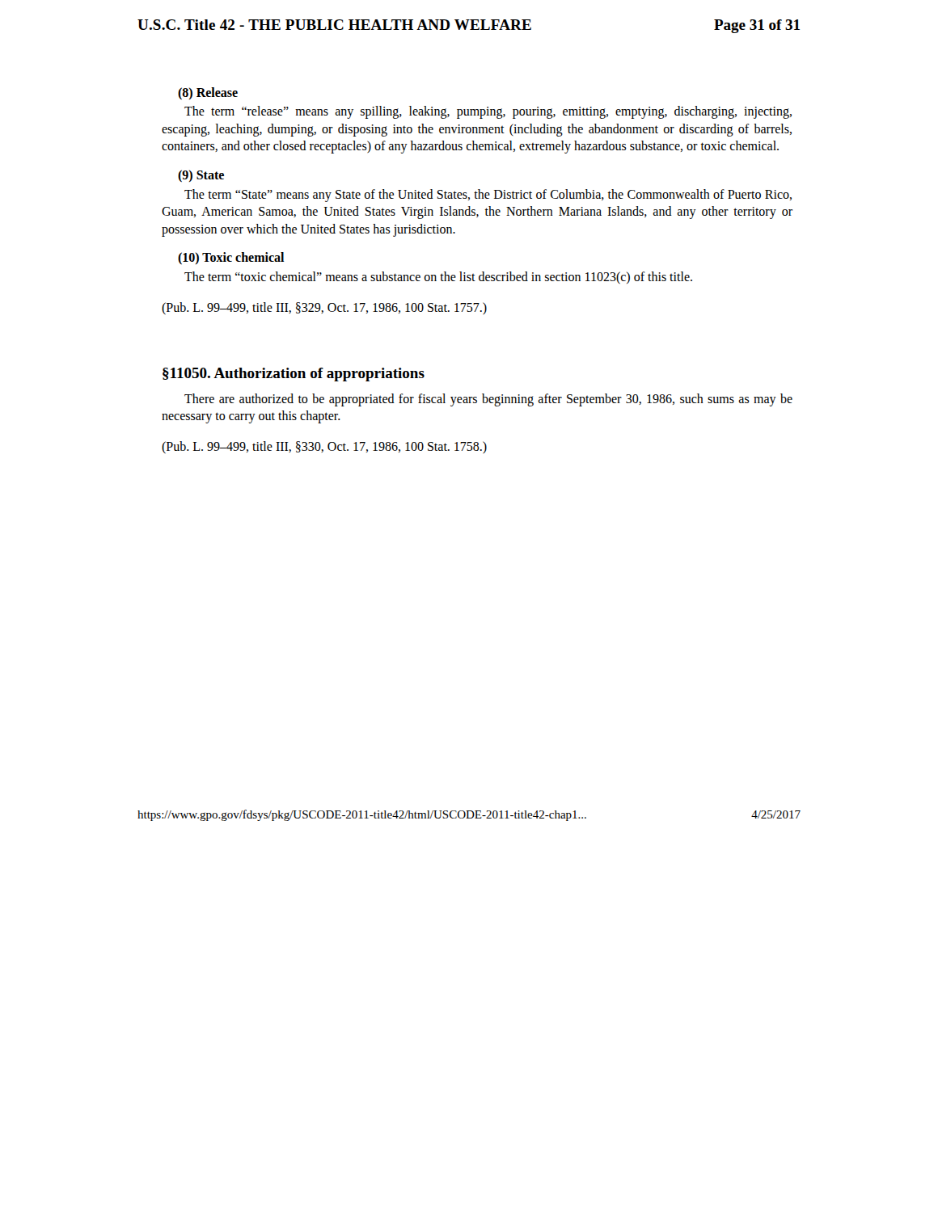U.S.C. Title 42 - THE PUBLIC HEALTH AND WELFARE Page 31 of 31
(8) Release
The term “release” means any spilling, leaking, pumping, pouring, emitting, emptying, discharging, injecting, escaping, leaching, dumping, or disposing into the environment (including the abandonment or discarding of barrels, containers, and other closed receptacles) of any hazardous chemical, extremely hazardous substance, or toxic chemical.
(9) State
The term “State” means any State of the United States, the District of Columbia, the Commonwealth of Puerto Rico, Guam, American Samoa, the United States Virgin Islands, the Northern Mariana Islands, and any other territory or possession over which the United States has jurisdiction.
(10) Toxic chemical
The term “toxic chemical” means a substance on the list described in section 11023(c) of this title.
(Pub. L. 99–499, title III, §329, Oct. 17, 1986, 100 Stat. 1757.)
§11050. Authorization of appropriations
There are authorized to be appropriated for fiscal years beginning after September 30, 1986, such sums as may be necessary to carry out this chapter.
(Pub. L. 99–499, title III, §330, Oct. 17, 1986, 100 Stat. 1758.)
https://www.gpo.gov/fdsys/pkg/USCODE-2011-title42/html/USCODE-2011-title42-chap1... 4/25/2017